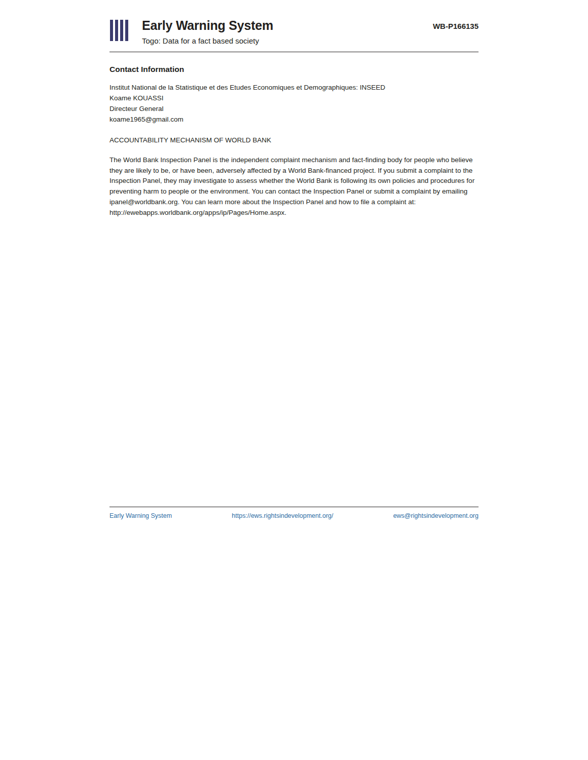Early Warning System
Togo: Data for a fact based society
WB-P166135
Contact Information
Institut National de la Statistique et des Etudes Economiques et Demographiques: INSEED
Koame KOUASSI
Directeur General
koame1965@gmail.com
ACCOUNTABILITY MECHANISM OF WORLD BANK
The World Bank Inspection Panel is the independent complaint mechanism and fact-finding body for people who believe they are likely to be, or have been, adversely affected by a World Bank-financed project. If you submit a complaint to the Inspection Panel, they may investigate to assess whether the World Bank is following its own policies and procedures for preventing harm to people or the environment. You can contact the Inspection Panel or submit a complaint by emailing ipanel@worldbank.org. You can learn more about the Inspection Panel and how to file a complaint at: http://ewebapps.worldbank.org/apps/ip/Pages/Home.aspx.
Early Warning System
https://ews.rightsindevelopment.org/
ews@rightsindevelopment.org